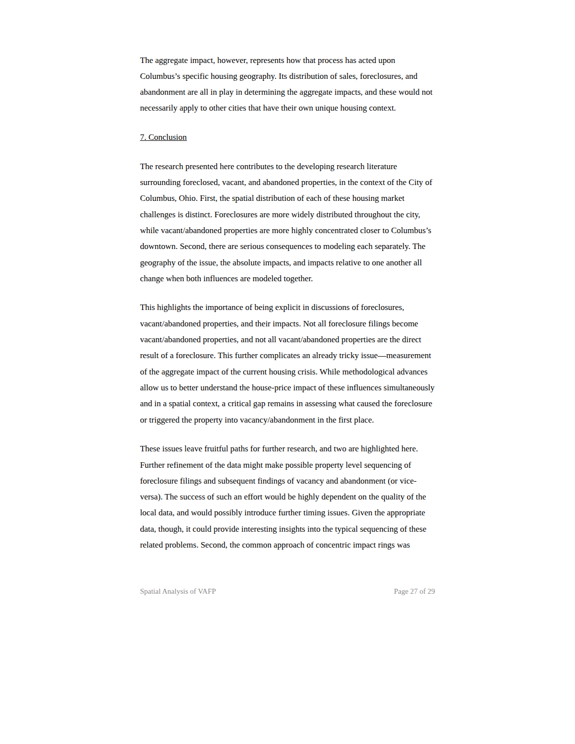The aggregate impact, however, represents how that process has acted upon Columbus’s specific housing geography. Its distribution of sales, foreclosures, and abandonment are all in play in determining the aggregate impacts, and these would not necessarily apply to other cities that have their own unique housing context.
7. Conclusion
The research presented here contributes to the developing research literature surrounding foreclosed, vacant, and abandoned properties, in the context of the City of Columbus, Ohio. First, the spatial distribution of each of these housing market challenges is distinct. Foreclosures are more widely distributed throughout the city, while vacant/abandoned properties are more highly concentrated closer to Columbus’s downtown. Second, there are serious consequences to modeling each separately. The geography of the issue, the absolute impacts, and impacts relative to one another all change when both influences are modeled together.
This highlights the importance of being explicit in discussions of foreclosures, vacant/abandoned properties, and their impacts. Not all foreclosure filings become vacant/abandoned properties, and not all vacant/abandoned properties are the direct result of a foreclosure. This further complicates an already tricky issue—measurement of the aggregate impact of the current housing crisis. While methodological advances allow us to better understand the house-price impact of these influences simultaneously and in a spatial context, a critical gap remains in assessing what caused the foreclosure or triggered the property into vacancy/abandonment in the first place.
These issues leave fruitful paths for further research, and two are highlighted here. Further refinement of the data might make possible property level sequencing of foreclosure filings and subsequent findings of vacancy and abandonment (or vice-versa). The success of such an effort would be highly dependent on the quality of the local data, and would possibly introduce further timing issues. Given the appropriate data, though, it could provide interesting insights into the typical sequencing of these related problems. Second, the common approach of concentric impact rings was
Spatial Analysis of VAFP
Page 27 of 29